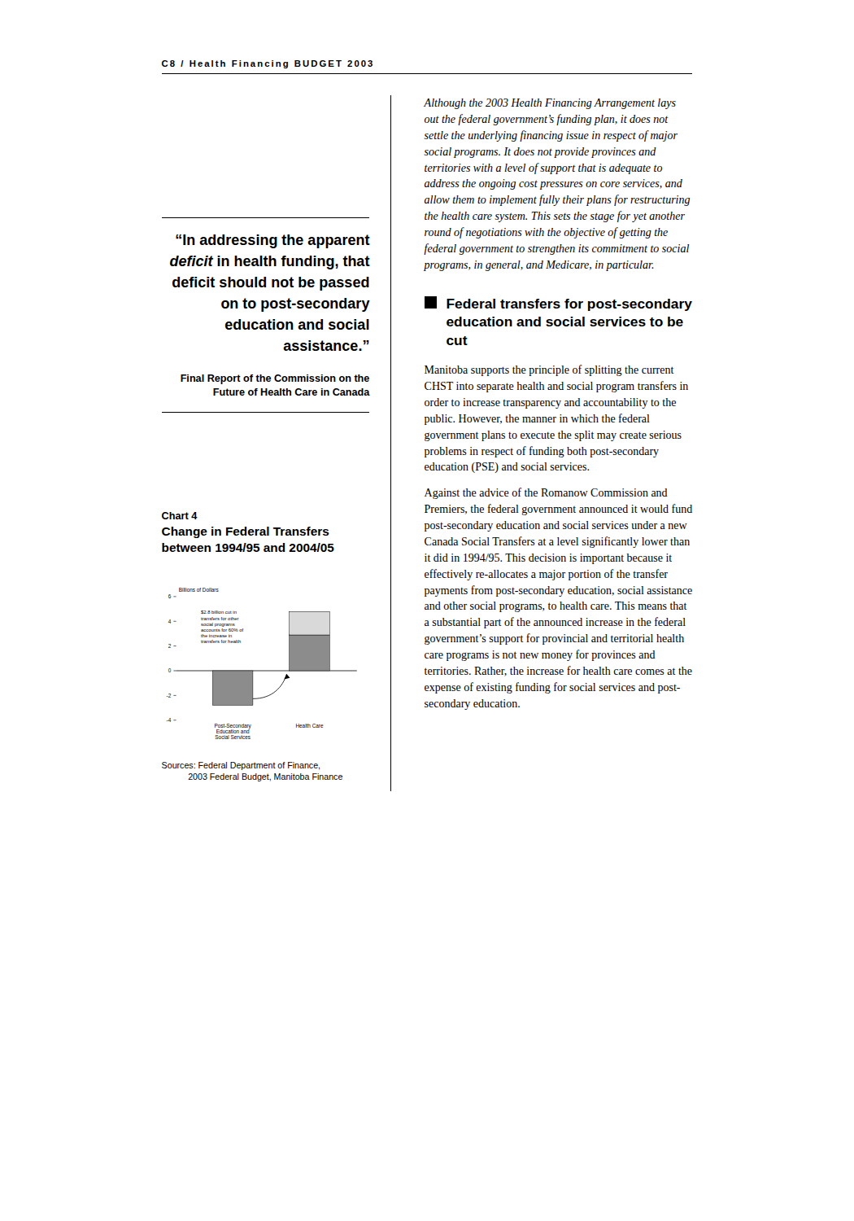C8 / Health Financing BUDGET 2003
“In addressing the apparent deficit in health funding, that deficit should not be passed on to post-secondary education and social assistance.”
Final Report of the Commission on the Future of Health Care in Canada
Chart 4
Change in Federal Transfers between 1994/95 and 2004/05
Billions of Dollars 6 4 2 0 -2 -4 $2.8 billion cut in transfers for other social programs accounts for 60% of the increase in transfers for health Post-Secondary Education and Social Services Health Care
Sources: Federal Department of Finance,
2003 Federal Budget, Manitoba Finance
Although the 2003 Health Financing Arrangement lays out the federal government’s funding plan, it does not settle the underlying financing issue in respect of major social programs. It does not provide provinces and territories with a level of support that is adequate to address the ongoing cost pressures on core services, and allow them to implement fully their plans for restructuring the health care system. This sets the stage for yet another round of negotiations with the objective of getting the federal government to strengthen its commitment to social programs, in general, and Medicare, in particular.
Federal transfers for post-secondary education and social services to be cut
Manitoba supports the principle of splitting the current CHST into separate health and social program transfers in order to increase transparency and accountability to the public. However, the manner in which the federal government plans to execute the split may create serious problems in respect of funding both post-secondary education (PSE) and social services.
Against the advice of the Romanow Commission and Premiers, the federal government announced it would fund post-secondary education and social services under a new Canada Social Transfers at a level significantly lower than it did in 1994/95. This decision is important because it effectively re-allocates a major portion of the transfer payments from post-secondary education, social assistance and other social programs, to health care. This means that a substantial part of the announced increase in the federal government’s support for provincial and territorial health care programs is not new money for provinces and territories. Rather, the increase for health care comes at the expense of existing funding for social services and post-secondary education.